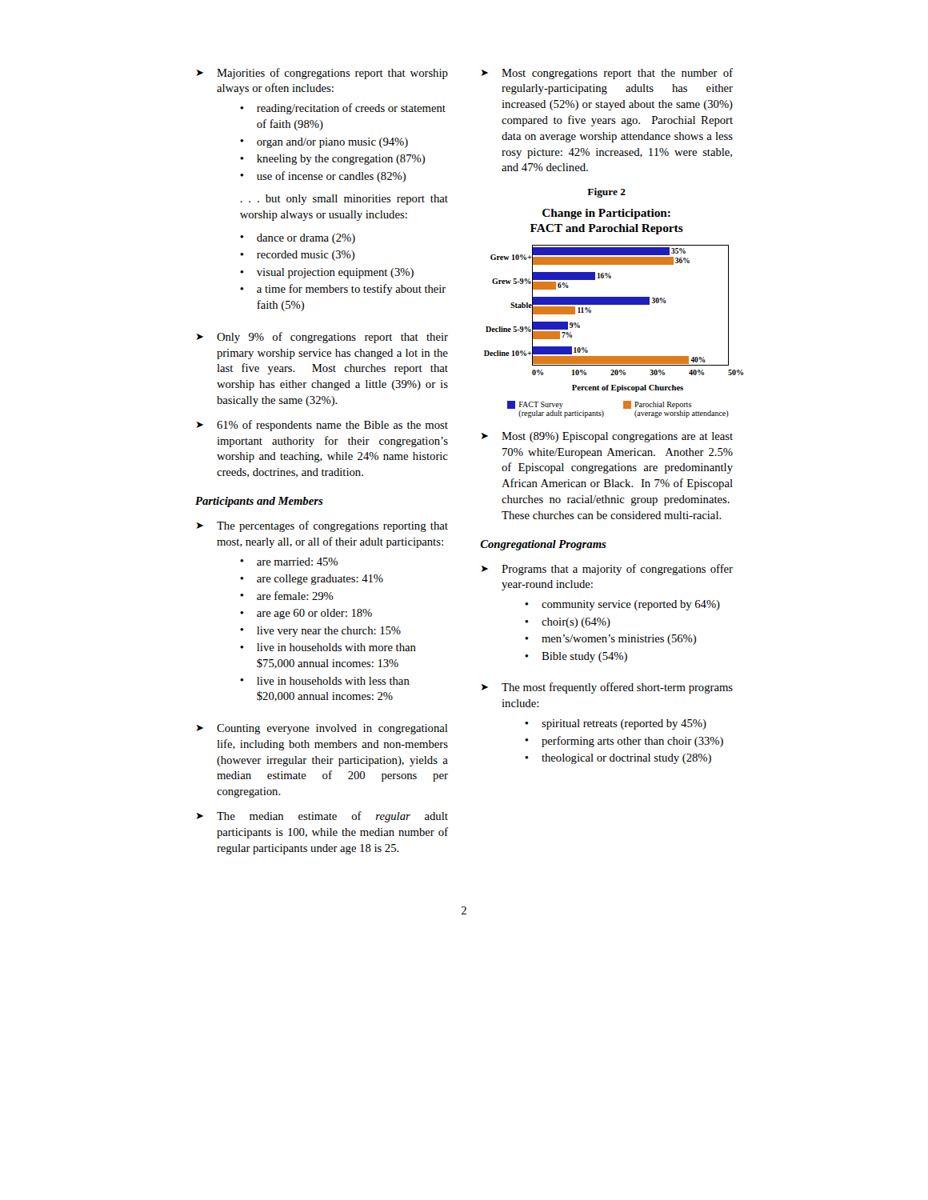➤
Majorities of congregations report that worship always or often includes:
reading/recitation of creeds or statement of faith (98%)
organ and/or piano music (94%)
kneeling by the congregation (87%)
use of incense or candles (82%)
. . . but only small minorities report that worship always or usually includes:
dance or drama (2%)
recorded music (3%)
visual projection equipment (3%)
a time for members to testify about their faith (5%)
➤
Only 9% of congregations report that their primary worship service has changed a lot in the last five years. Most churches report that worship has either changed a little (39%) or is basically the same (32%).
➤
61% of respondents name the Bible as the most important authority for their congregation’s worship and teaching, while 24% name historic creeds, doctrines, and tradition.
Participants and Members
➤
The percentages of congregations reporting that most, nearly all, or all of their adult participants:
are married: 45%
are college graduates: 41%
are female: 29%
are age 60 or older: 18%
live very near the church: 15%
live in households with more than $75,000 annual incomes: 13%
live in households with less than $20,000 annual incomes: 2%
➤
Counting everyone involved in congregational life, including both members and non-members (however irregular their participation), yields a median estimate of 200 persons per congregation.
➤
The median estimate of regular adult participants is 100, while the median number of regular participants under age 18 is 25.
➤
Most congregations report that the number of regularly-participating adults has either increased (52%) or stayed about the same (30%) compared to five years ago. Parochial Report data on average worship attendance shows a less rosy picture: 42% increased, 11% were stable, and 47% declined.
Figure 2
Change in Participation:
FACT and Parochial Reports
| Grew 10%+ | 35% 36% 16% 6% 30% 11% 9% 7% 10% 40% |
| Grew 5-9% |
| Stable |
| Decline 5-9% |
| Decline 10%+ |
| | 0% 10% 20% 30% 40% 50% |
Percent of Episcopal Churches
FACT Survey
(regular adult participants)
Parochial Reports
(average worship attendance)
➤
Most (89%) Episcopal congregations are at least 70% white/European American. Another 2.5% of Episcopal congregations are predominantly African American or Black. In 7% of Episcopal churches no racial/ethnic group predominates. These churches can be considered multi-racial.
Congregational Programs
➤
Programs that a majority of congregations offer year-round include:
community service (reported by 64%)
choir(s) (64%)
men’s/women’s ministries (56%)
Bible study (54%)
➤
The most frequently offered short-term programs include:
spiritual retreats (reported by 45%)
performing arts other than choir (33%)
theological or doctrinal study (28%)
2